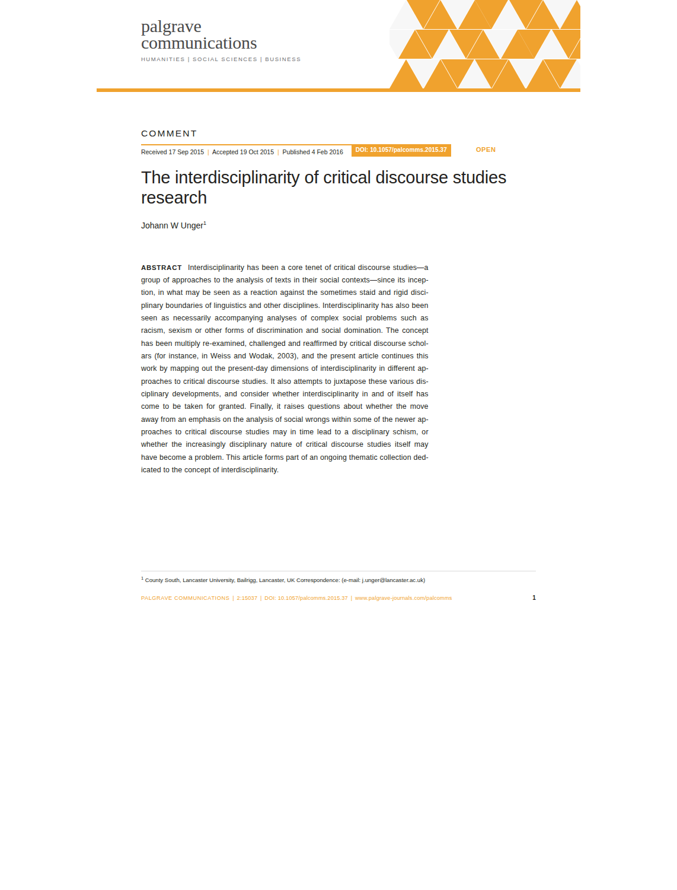palgrave communications HUMANITIES | SOCIAL SCIENCES | BUSINESS
COMMENT
Received 17 Sep 2015 | Accepted 19 Oct 2015 | Published 4 Feb 2016
DOI: 10.1057/palcomms.2015.37
OPEN
The interdisciplinarity of critical discourse studies research
Johann W Unger1
ABSTRACTInterdisciplinarity has been a core tenet of critical discourse studies—a group of approaches to the analysis of texts in their social contexts—since its inception, in what may be seen as a reaction against the sometimes staid and rigid disciplinary boundaries of linguistics and other disciplines. Interdisciplinarity has also been seen as necessarily accompanying analyses of complex social problems such as racism, sexism or other forms of discrimination and social domination. The concept has been multiply re-examined, challenged and reaffirmed by critical discourse scholars (for instance, in Weiss and Wodak, 2003), and the present article continues this work by mapping out the present-day dimensions of interdisciplinarity in different approaches to critical discourse studies. It also attempts to juxtapose these various disciplinary developments, and consider whether interdisciplinarity in and of itself has come to be taken for granted. Finally, it raises questions about whether the move away from an emphasis on the analysis of social wrongs within some of the newer approaches to critical discourse studies may in time lead to a disciplinary schism, or whether the increasingly disciplinary nature of critical discourse studies itself may have become a problem. This article forms part of an ongoing thematic collection dedicated to the concept of interdisciplinarity.
1 County South, Lancaster University, Bailrigg, Lancaster, UK Correspondence: (e-mail: j.unger@lancaster.ac.uk)
PALGRAVE COMMUNICATIONS | 2:15037 | DOI: 10.1057/palcomms.2015.37 | www.palgrave-journals.com/palcomms
1